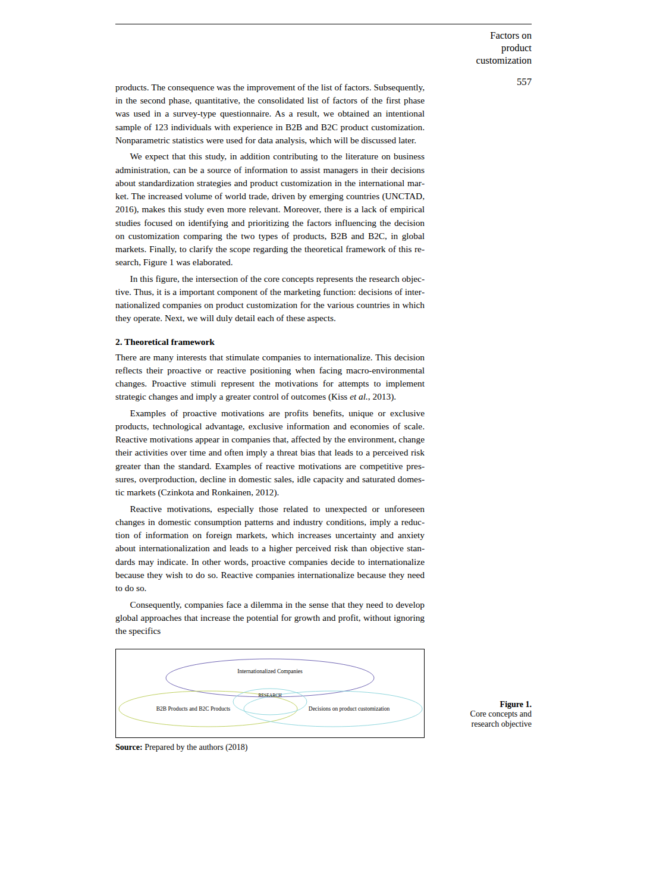Factors on
product
customization
557
products. The consequence was the improvement of the list of factors. Subsequently, in the second phase, quantitative, the consolidated list of factors of the first phase was used in a survey-type questionnaire. As a result, we obtained an intentional sample of 123 individuals with experience in B2B and B2C product customization. Nonparametric statistics were used for data analysis, which will be discussed later.
We expect that this study, in addition contributing to the literature on business administration, can be a source of information to assist managers in their decisions about standardization strategies and product customization in the international market. The increased volume of world trade, driven by emerging countries (UNCTAD, 2016), makes this study even more relevant. Moreover, there is a lack of empirical studies focused on identifying and prioritizing the factors influencing the decision on customization comparing the two types of products, B2B and B2C, in global markets. Finally, to clarify the scope regarding the theoretical framework of this research, Figure 1 was elaborated.
In this figure, the intersection of the core concepts represents the research objective. Thus, it is a important component of the marketing function: decisions of internationalized companies on product customization for the various countries in which they operate. Next, we will duly detail each of these aspects.
2. Theoretical framework
There are many interests that stimulate companies to internationalize. This decision reflects their proactive or reactive positioning when facing macro-environmental changes. Proactive stimuli represent the motivations for attempts to implement strategic changes and imply a greater control of outcomes (Kiss et al., 2013).
Examples of proactive motivations are profits benefits, unique or exclusive products, technological advantage, exclusive information and economies of scale. Reactive motivations appear in companies that, affected by the environment, change their activities over time and often imply a threat bias that leads to a perceived risk greater than the standard. Examples of reactive motivations are competitive pressures, overproduction, decline in domestic sales, idle capacity and saturated domestic markets (Czinkota and Ronkainen, 2012).
Reactive motivations, especially those related to unexpected or unforeseen changes in domestic consumption patterns and industry conditions, imply a reduction of information on foreign markets, which increases uncertainty and anxiety about internationalization and leads to a higher perceived risk than objective standards may indicate. In other words, proactive companies decide to internationalize because they wish to do so. Reactive companies internationalize because they need to do so.
Consequently, companies face a dilemma in the sense that they need to develop global approaches that increase the potential for growth and profit, without ignoring the specifics
Internationalized Companies B2B Products and B2C Products Decisions on product customization RESEARCH
Figure 1.
Core concepts and
research objective
Source: Prepared by the authors (2018)